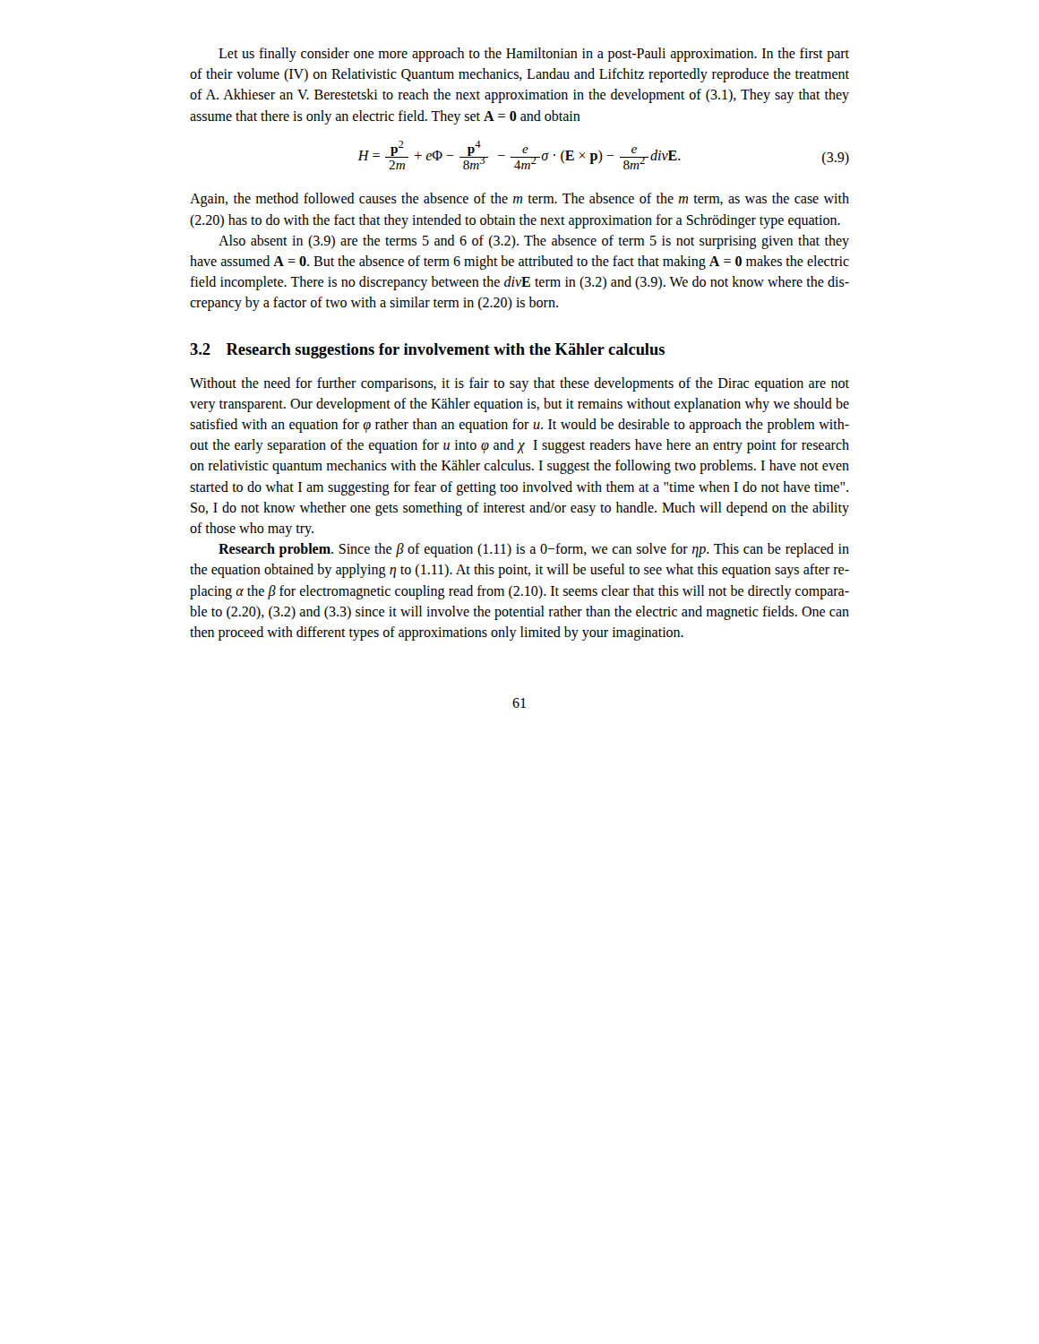Let us finally consider one more approach to the Hamiltonian in a post-Pauli approximation. In the first part of their volume (IV) on Relativistic Quantum mechanics, Landau and Lifchitz reportedly reproduce the treatment of A. Akhieser an V. Berestetski to reach the next approximation in the development of (3.1), They say that they assume that there is only an electric field. They set A = 0 and obtain
H = p22m + e Φ − p48m3 − e 4m2 σ · (E × p) − e 8m2 div E. (3.9)
Again, the method followed causes the absence of the m term. The absence of the m term, as was the case with (2.20) has to do with the fact that they intended to obtain the next approximation for a Schrödinger type equation.
Also absent in (3.9) are the terms 5 and 6 of (3.2). The absence of term 5 is not surprising given that they have assumed A = 0. But the absence of term 6 might be attributed to the fact that making A = 0 makes the electric field incomplete. There is no discrepancy between the div E term in (3.2) and (3.9). We do not know where the discrepancy by a factor of two with a similar term in (2.20) is born.
3.2 Research suggestions for involvement with the Kähler calculus
Without the need for further comparisons, it is fair to say that these developments of the Dirac equation are not very transparent. Our development of the Kähler equation is, but it remains without explanation why we should be satisfied with an equation for φ rather than an equation for u. It would be desirable to approach the problem without the early separation of the equation for u into φ and χ I suggest readers have here an entry point for research on relativistic quantum mechanics with the Kähler calculus. I suggest the following two problems. I have not even started to do what I am suggesting for fear of getting too involved with them at a "time when I do not have time". So, I do not know whether one gets something of interest and/or easy to handle. Much will depend on the ability of those who may try.
Research problem. Since the β of equation (1.11) is a 0−form, we can solve for ηp. This can be replaced in the equation obtained by applying η to (1.11). At this point, it will be useful to see what this equation says after replacing α the β for electromagnetic coupling read from (2.10). It seems clear that this will not be directly comparable to (2.20), (3.2) and (3.3) since it will involve the potential rather than the electric and magnetic fields. One can then proceed with different types of approximations only limited by your imagination.
61